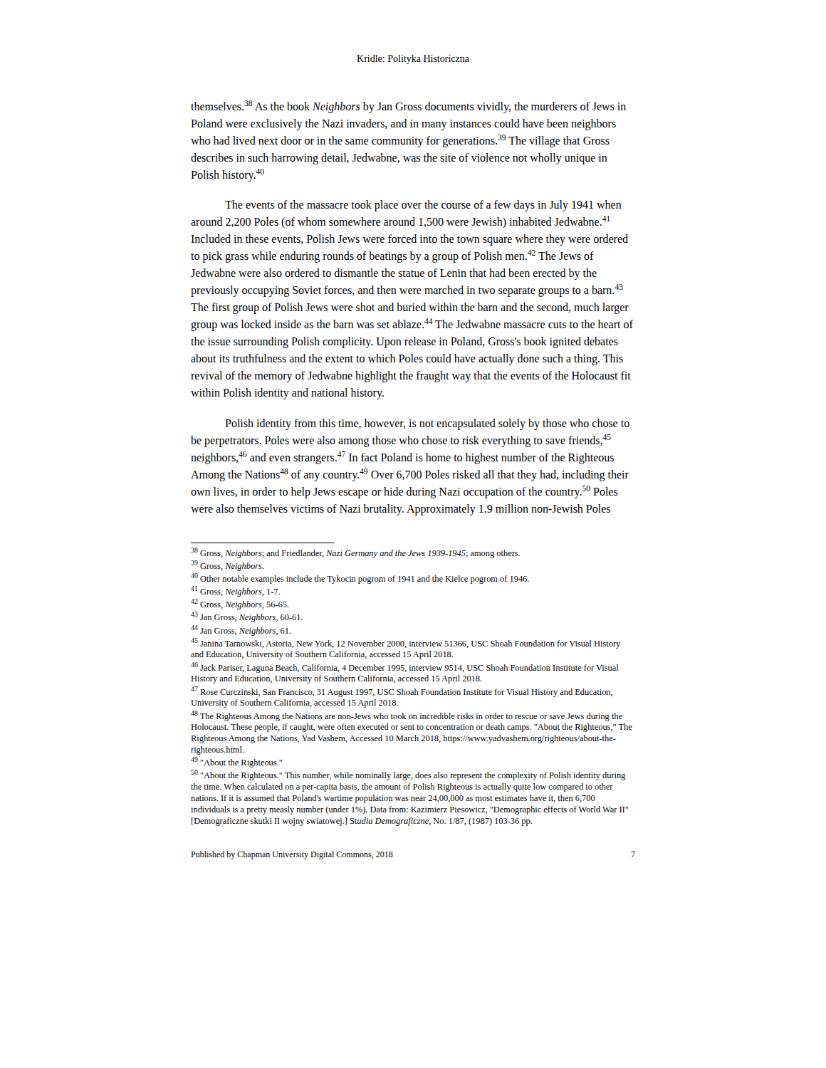Kridle: Polityka Historiczna
themselves.38 As the book Neighbors by Jan Gross documents vividly, the murderers of Jews in Poland were exclusively the Nazi invaders, and in many instances could have been neighbors who had lived next door or in the same community for generations.39 The village that Gross describes in such harrowing detail, Jedwabne, was the site of violence not wholly unique in Polish history.40
The events of the massacre took place over the course of a few days in July 1941 when around 2,200 Poles (of whom somewhere around 1,500 were Jewish) inhabited Jedwabne.41 Included in these events, Polish Jews were forced into the town square where they were ordered to pick grass while enduring rounds of beatings by a group of Polish men.42 The Jews of Jedwabne were also ordered to dismantle the statue of Lenin that had been erected by the previously occupying Soviet forces, and then were marched in two separate groups to a barn.43 The first group of Polish Jews were shot and buried within the barn and the second, much larger group was locked inside as the barn was set ablaze.44 The Jedwabne massacre cuts to the heart of the issue surrounding Polish complicity. Upon release in Poland, Gross's book ignited debates about its truthfulness and the extent to which Poles could have actually done such a thing. This revival of the memory of Jedwabne highlight the fraught way that the events of the Holocaust fit within Polish identity and national history.
Polish identity from this time, however, is not encapsulated solely by those who chose to be perpetrators. Poles were also among those who chose to risk everything to save friends,45 neighbors,46 and even strangers.47 In fact Poland is home to highest number of the Righteous Among the Nations48 of any country.49 Over 6,700 Poles risked all that they had, including their own lives, in order to help Jews escape or hide during Nazi occupation of the country.50 Poles were also themselves victims of Nazi brutality. Approximately 1.9 million non-Jewish Poles
38 Gross, Neighbors; and Friedlander, Nazi Germany and the Jews 1939-1945; among others.
39 Gross, Neighbors.
40 Other notable examples include the Tykocin pogrom of 1941 and the Kielce pogrom of 1946.
41 Gross, Neighbors, 1-7.
42 Gross, Neighbors, 56-65.
43 Jan Gross, Neighbors, 60-61.
44 Jan Gross, Neighbors, 61.
45 Janina Tarnowski, Astoria, New York, 12 November 2000, interview 51366, USC Shoah Foundation for Visual History and Education, University of Southern California, accessed 15 April 2018.
46 Jack Pariser, Laguna Beach, California, 4 December 1995, interview 9514, USC Shoah Foundation Institute for Visual History and Education, University of Southern California, accessed 15 April 2018.
47 Rose Curczinski, San Francisco, 31 August 1997, USC Shoah Foundation Institute for Visual History and Education, University of Southern California, accessed 15 April 2018.
48 The Righteous Among the Nations are non-Jews who took on incredible risks in order to rescue or save Jews during the Holocaust. These people, if caught, were often executed or sent to concentration or death camps. "About the Righteous," The Righteous Among the Nations, Yad Vashem, Accessed 10 March 2018, https://www.yadvashem.org/righteous/about-the-righteous.html.
49 "About the Righteous."
50 "About the Righteous." This number, while nominally large, does also represent the complexity of Polish identity during the time. When calculated on a per-capita basis, the amount of Polish Righteous is actually quite low compared to other nations. If it is assumed that Poland's wartime population was near 24,00,000 as most estimates have it, then 6,700 individuals is a pretty measly number (under 1%). Data from: Kazimierz Piesowicz, "Demographic effects of World War II" [Demograficzne skutki II wojny swiatowej.] Studia Demograficzne, No. 1/87, (1987) 103-36 pp.
Published by Chapman University Digital Commons, 2018
7